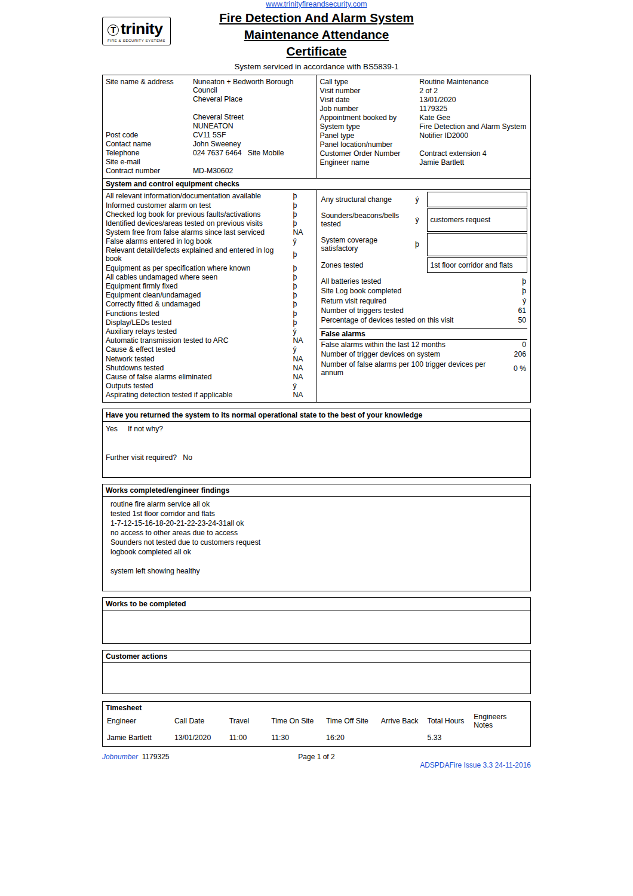www.trinityfireandsecurity.com
Ttrinity
FIRE & SECURITY SYSTEMS
Fire Detection And Alarm System
Maintenance Attendance
Certificate
System serviced in accordance with BS5839-1
| / Site name & address / Nuneaton + Bedworth Borough Council / / / Cheveral Place / / / Cheveral Street / / / NUNEATON / / Post code / CV11 5SF / / Contact name / John Sweeney / / Telephone / 024 7637 6464 Site Mobile / / Site e-mail / / / Contract number / MD-M30602 / | / Call type / Routine Maintenance / / Visit number / 2 of 2 / / Visit date / 13/01/2020 / / Job number / 1179325 / / Appointment booked by / Kate Gee / / System type / Fire Detection and Alarm System / / Panel type / Notifier ID2000 / / Panel location/number / / / Customer Order Number / Contract extension 4 / / Engineer name / Jamie Bartlett / |
| System and control equipment checks |
| / All relevant information/documentation available / þ / / Informed customer alarm on test / þ / / Checked log book for previous faults/activations / þ / / Identified devices/areas tested on previous visits / þ / / System free from false alarms since last serviced / NA / / False alarms entered in log book / ý / / Relevant detail/defects explained and entered in log book / þ / / Equipment as per specification where known / þ / / All cables undamaged where seen / þ / / Equipment firmly fixed / þ / / Equipment clean/undamaged / þ / / Correctly fitted & undamaged / þ / / Functions tested / þ / / Display/LEDs tested / þ / / Auxiliary relays tested / ý / / Automatic transmission tested to ARC / NA / / Cause & effect tested / ý / / Network tested / NA / / Shutdowns tested / NA / / Cause of false alarms eliminated / NA / / Outputs tested / ý / / Aspirating detection tested if applicable / NA / / Any structural change / ý / / / Sounders/beacons/bells tested / ý / customers request / / System coverage satisfactory / þ / / / Zones tested / / 1st floor corridor and flats / / All batteries tested / þ / / Site Log book completed / þ / / Return visit required / ý / / Number of triggers tested / 61 / / Percentage of devices tested on this visit / 50 / False alarms / False alarms within the last 12 months / 0 / / Number of trigger devices on system / 206 / / Number of false alarms per 100 trigger devices per annum / 0 % / |
Have you returned the system to its normal operational state to the best of your knowledge
Yes If not why?
Further visit required? No
Works completed/engineer findings
routine fire alarm service all ok
tested 1st floor corridor and flats
1-7-12-15-16-18-20-21-22-23-24-31all ok
no access to other areas due to access
Sounders not tested due to customers request
logbook completed all ok
system left showing healthy
Works to be completed
Customer actions
Timesheet
| Engineer | Call Date | Travel | Time On Site | Time Off Site | Arrive Back | Total Hours | Engineers Notes |
| --- | --- | --- | --- | --- | --- | --- | --- |
| Jamie Bartlett | 13/01/2020 | 11:00 | 11:30 | 16:20 | | 5.33 | |
Jobnumber 1179325
Page 1 of 2
ADSPDAFire Issue 3.3 24-11-2016